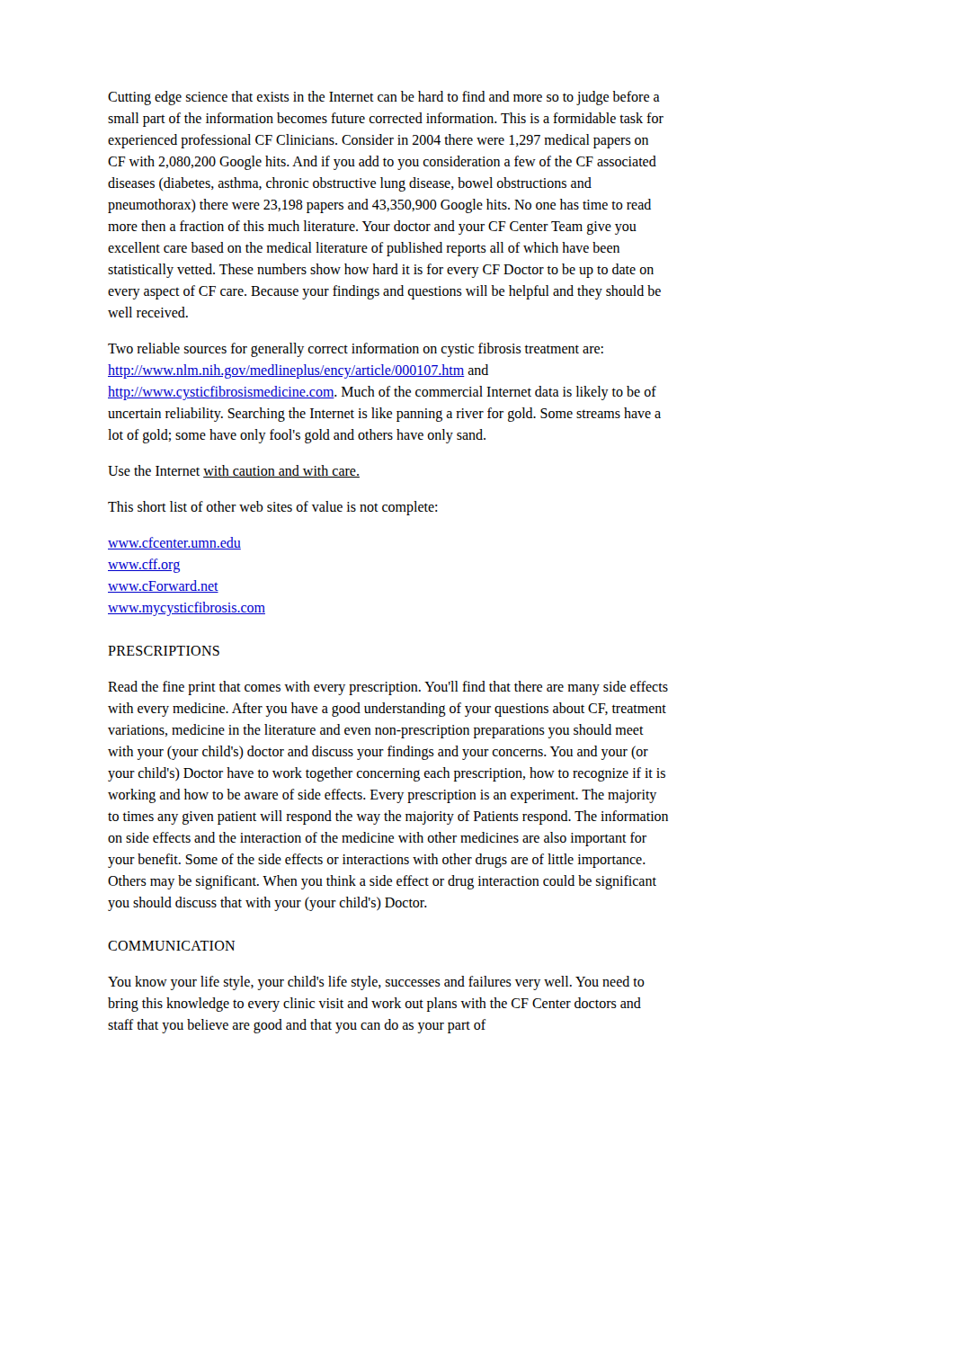Cutting edge science that exists in the Internet can be hard to find and more so to judge before a small part of the information becomes future corrected information. This is a formidable task for experienced professional CF Clinicians. Consider in 2004 there were 1,297 medical papers on CF with 2,080,200 Google hits. And if you add to you consideration a few of the CF associated diseases (diabetes, asthma, chronic obstructive lung disease, bowel obstructions and pneumothorax) there were 23,198 papers and 43,350,900 Google hits. No one has time to read more then a fraction of this much literature. Your doctor and your CF Center Team give you excellent care based on the medical literature of published reports all of which have been statistically vetted. These numbers show how hard it is for every CF Doctor to be up to date on every aspect of CF care. Because your findings and questions will be helpful and they should be well received.
Two reliable sources for generally correct information on cystic fibrosis treatment are: http://www.nlm.nih.gov/medlineplus/ency/article/000107.htm and http://www.cysticfibrosismedicine.com. Much of the commercial Internet data is likely to be of uncertain reliability. Searching the Internet is like panning a river for gold. Some streams have a lot of gold; some have only fool's gold and others have only sand.
Use the Internet with caution and with care.
This short list of other web sites of value is not complete:
www.cfcenter.umn.edu
www.cff.org
www.cForward.net
www.mycysticfibrosis.com
PRESCRIPTIONS
Read the fine print that comes with every prescription. You'll find that there are many side effects with every medicine. After you have a good understanding of your questions about CF, treatment variations, medicine in the literature and even non-prescription preparations you should meet with your (your child's) doctor and discuss your findings and your concerns. You and your (or your child's) Doctor have to work together concerning each prescription, how to recognize if it is working and how to be aware of side effects. Every prescription is an experiment. The majority to times any given patient will respond the way the majority of Patients respond. The information on side effects and the interaction of the medicine with other medicines are also important for your benefit. Some of the side effects or interactions with other drugs are of little importance. Others may be significant. When you think a side effect or drug interaction could be significant you should discuss that with your (your child's) Doctor.
COMMUNICATION
You know your life style, your child's life style, successes and failures very well. You need to bring this knowledge to every clinic visit and work out plans with the CF Center doctors and staff that you believe are good and that you can do as your part of